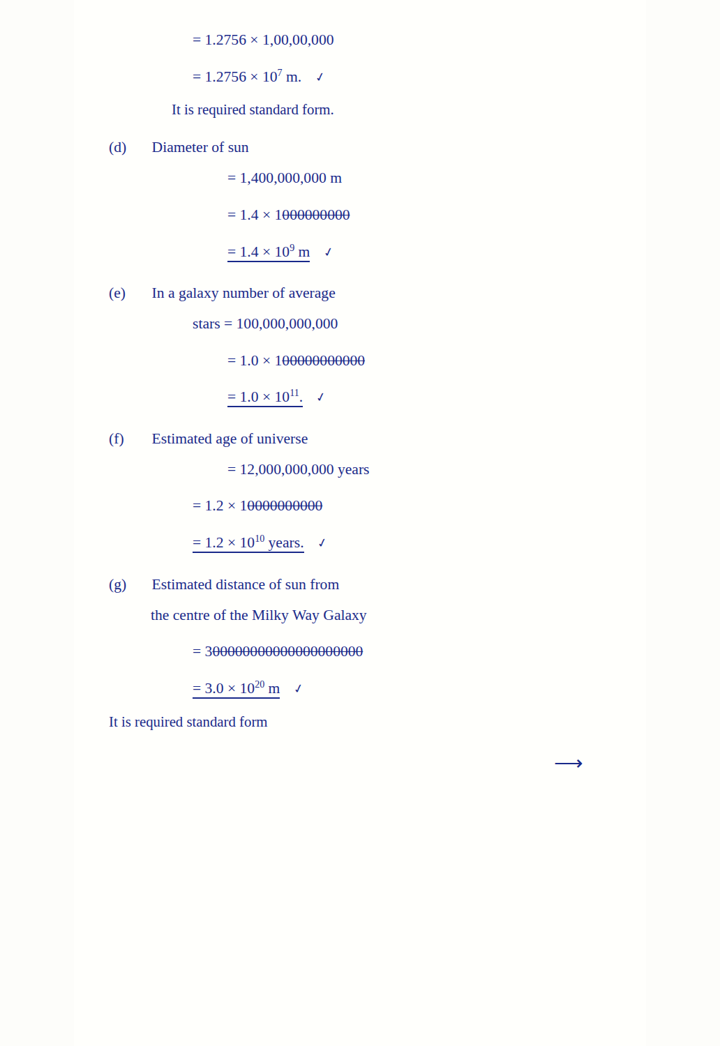= 1.2756 × 1,00,00,000
= 1.2756 × 107 m. ✓
It is required standard form.
(d) Diameter of sun
= 1,400,000,000 m
= 1.4 × 1000000000
= 1.4 × 109 m ✓
(e) In a galaxy number of average
stars = 100,000,000,000
= 1.0 × 100000000000
= 1.0 × 1011. ✓
(f) Estimated age of universe
= 12,000,000,000 years
= 1.2 × 10000000000
= 1.2 × 1010 years. ✓
(g) Estimated distance of sun from
the centre of the Milky Way Galaxy
= 300000000000000000000
= 3.0 × 1020 m ✓
It is required standard form
⟶